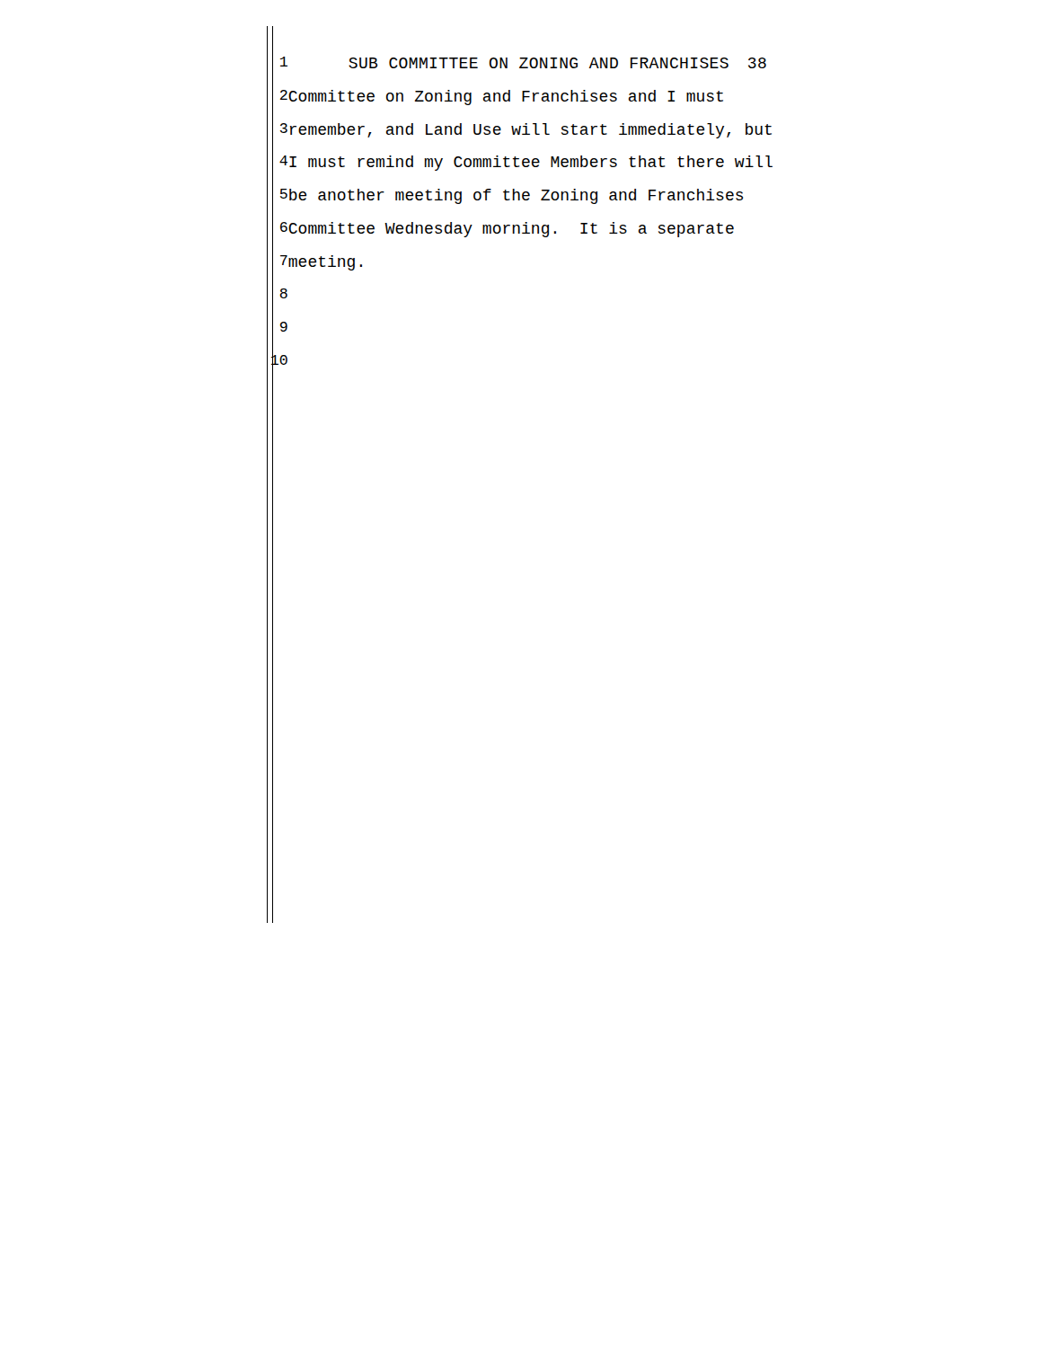| 1 | SUB COMMITTEE ON ZONING AND FRANCHISES 38 |
| 2 | Committee on Zoning and Franchises and I must |
| 3 | remember, and Land Use will start immediately, but |
| 4 | I must remind my Committee Members that there will |
| 5 | be another meeting of the Zoning and Franchises |
| 6 | Committee Wednesday morning. It is a separate |
| 7 | meeting. |
| 8 | |
| 9 | |
| 10 | |